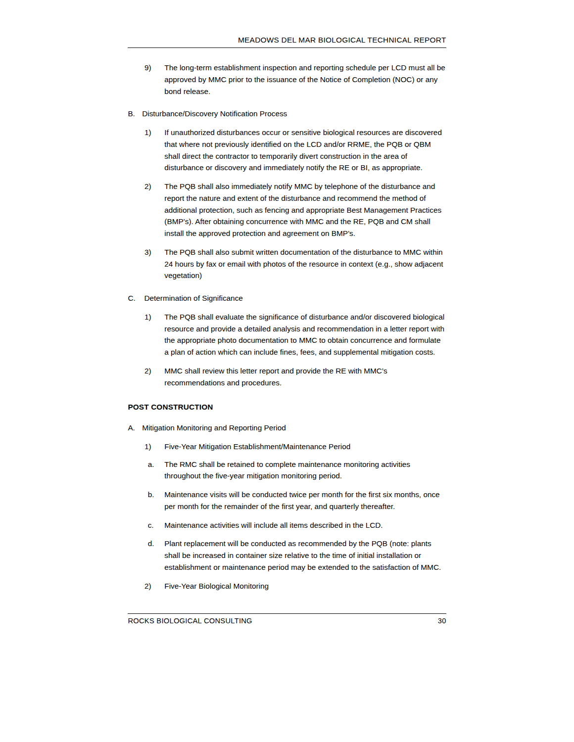MEADOWS DEL MAR BIOLOGICAL TECHNICAL REPORT
9) The long-term establishment inspection and reporting schedule per LCD must all be approved by MMC prior to the issuance of the Notice of Completion (NOC) or any bond release.
B. Disturbance/Discovery Notification Process
1) If unauthorized disturbances occur or sensitive biological resources are discovered that where not previously identified on the LCD and/or RRME, the PQB or QBM shall direct the contractor to temporarily divert construction in the area of disturbance or discovery and immediately notify the RE or BI, as appropriate.
2) The PQB shall also immediately notify MMC by telephone of the disturbance and report the nature and extent of the disturbance and recommend the method of additional protection, such as fencing and appropriate Best Management Practices (BMP’s). After obtaining concurrence with MMC and the RE, PQB and CM shall install the approved protection and agreement on BMP’s.
3) The PQB shall also submit written documentation of the disturbance to MMC within 24 hours by fax or email with photos of the resource in context (e.g., show adjacent vegetation)
C. Determination of Significance
1) The PQB shall evaluate the significance of disturbance and/or discovered biological resource and provide a detailed analysis and recommendation in a letter report with the appropriate photo documentation to MMC to obtain concurrence and formulate a plan of action which can include fines, fees, and supplemental mitigation costs.
2) MMC shall review this letter report and provide the RE with MMC’s recommendations and procedures.
POST CONSTRUCTION
A. Mitigation Monitoring and Reporting Period
1) Five-Year Mitigation Establishment/Maintenance Period
a. The RMC shall be retained to complete maintenance monitoring activities throughout the five-year mitigation monitoring period.
b. Maintenance visits will be conducted twice per month for the first six months, once per month for the remainder of the first year, and quarterly thereafter.
c. Maintenance activities will include all items described in the LCD.
d. Plant replacement will be conducted as recommended by the PQB (note: plants shall be increased in container size relative to the time of initial installation or establishment or maintenance period may be extended to the satisfaction of MMC.
2) Five-Year Biological Monitoring
ROCKS BIOLOGICAL CONSULTING 30